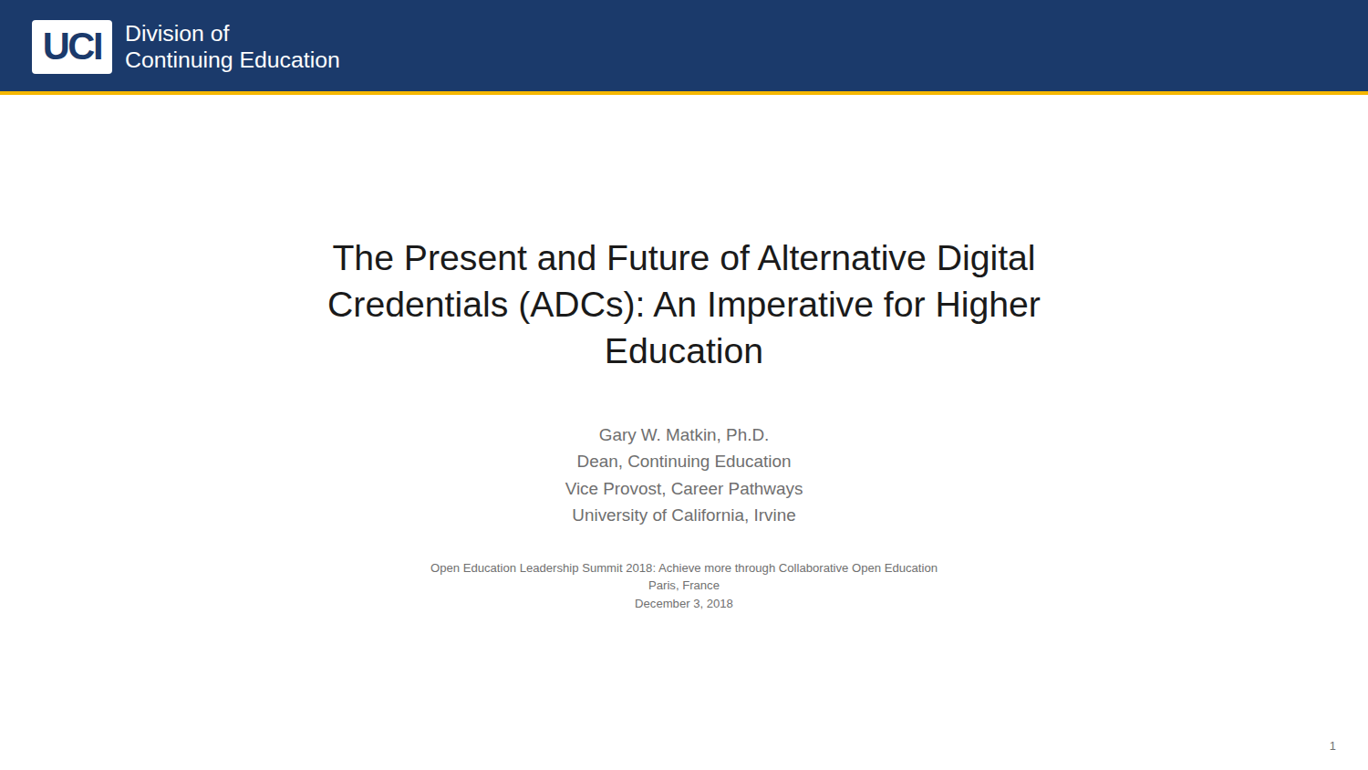UCI
Division of Continuing Education
The Present and Future of Alternative Digital Credentials (ADCs): An Imperative for Higher Education
Gary W. Matkin, Ph.D.
Dean, Continuing Education
Vice Provost, Career Pathways
University of California, Irvine
Open Education Leadership Summit 2018: Achieve more through Collaborative Open Education
Paris, France
December 3, 2018
1